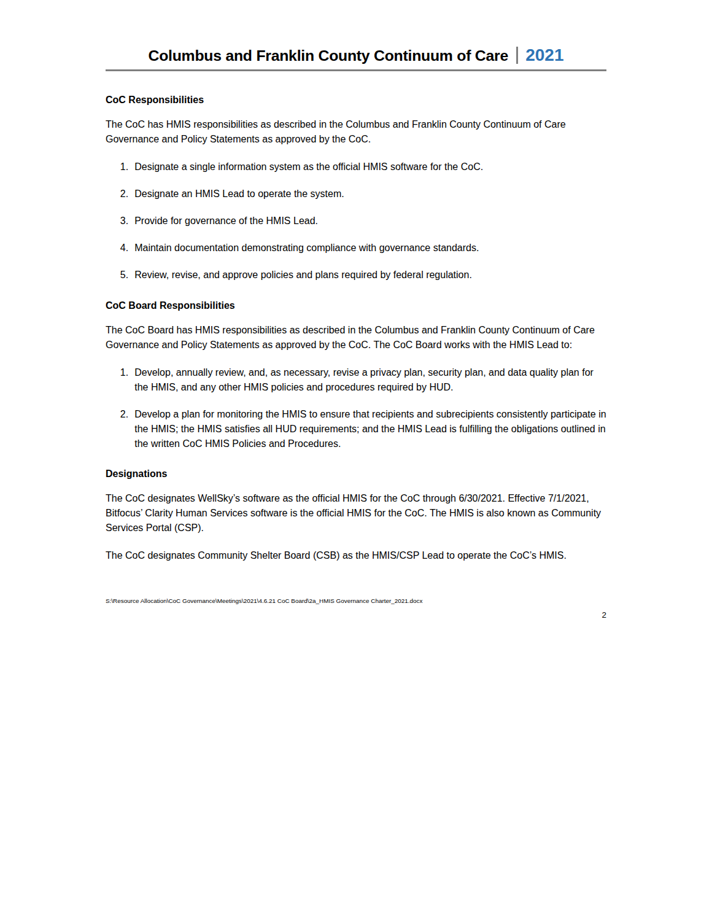Columbus and Franklin County Continuum of Care 2021
CoC Responsibilities
The CoC has HMIS responsibilities as described in the Columbus and Franklin County Continuum of Care Governance and Policy Statements as approved by the CoC.
Designate a single information system as the official HMIS software for the CoC.
Designate an HMIS Lead to operate the system.
Provide for governance of the HMIS Lead.
Maintain documentation demonstrating compliance with governance standards.
Review, revise, and approve policies and plans required by federal regulation.
CoC Board Responsibilities
The CoC Board has HMIS responsibilities as described in the Columbus and Franklin County Continuum of Care Governance and Policy Statements as approved by the CoC. The CoC Board works with the HMIS Lead to:
Develop, annually review, and, as necessary, revise a privacy plan, security plan, and data quality plan for the HMIS, and any other HMIS policies and procedures required by HUD.
Develop a plan for monitoring the HMIS to ensure that recipients and subrecipients consistently participate in the HMIS; the HMIS satisfies all HUD requirements; and the HMIS Lead is fulfilling the obligations outlined in the written CoC HMIS Policies and Procedures.
Designations
The CoC designates WellSky’s software as the official HMIS for the CoC through 6/30/2021. Effective 7/1/2021, Bitfocus’ Clarity Human Services software is the official HMIS for the CoC. The HMIS is also known as Community Services Portal (CSP).
The CoC designates Community Shelter Board (CSB) as the HMIS/CSP Lead to operate the CoC’s HMIS.
S:\Resource Allocation\CoC Governance\Meetings\2021\4.6.21 CoC Board\2a_HMIS Governance Charter_2021.docx
2